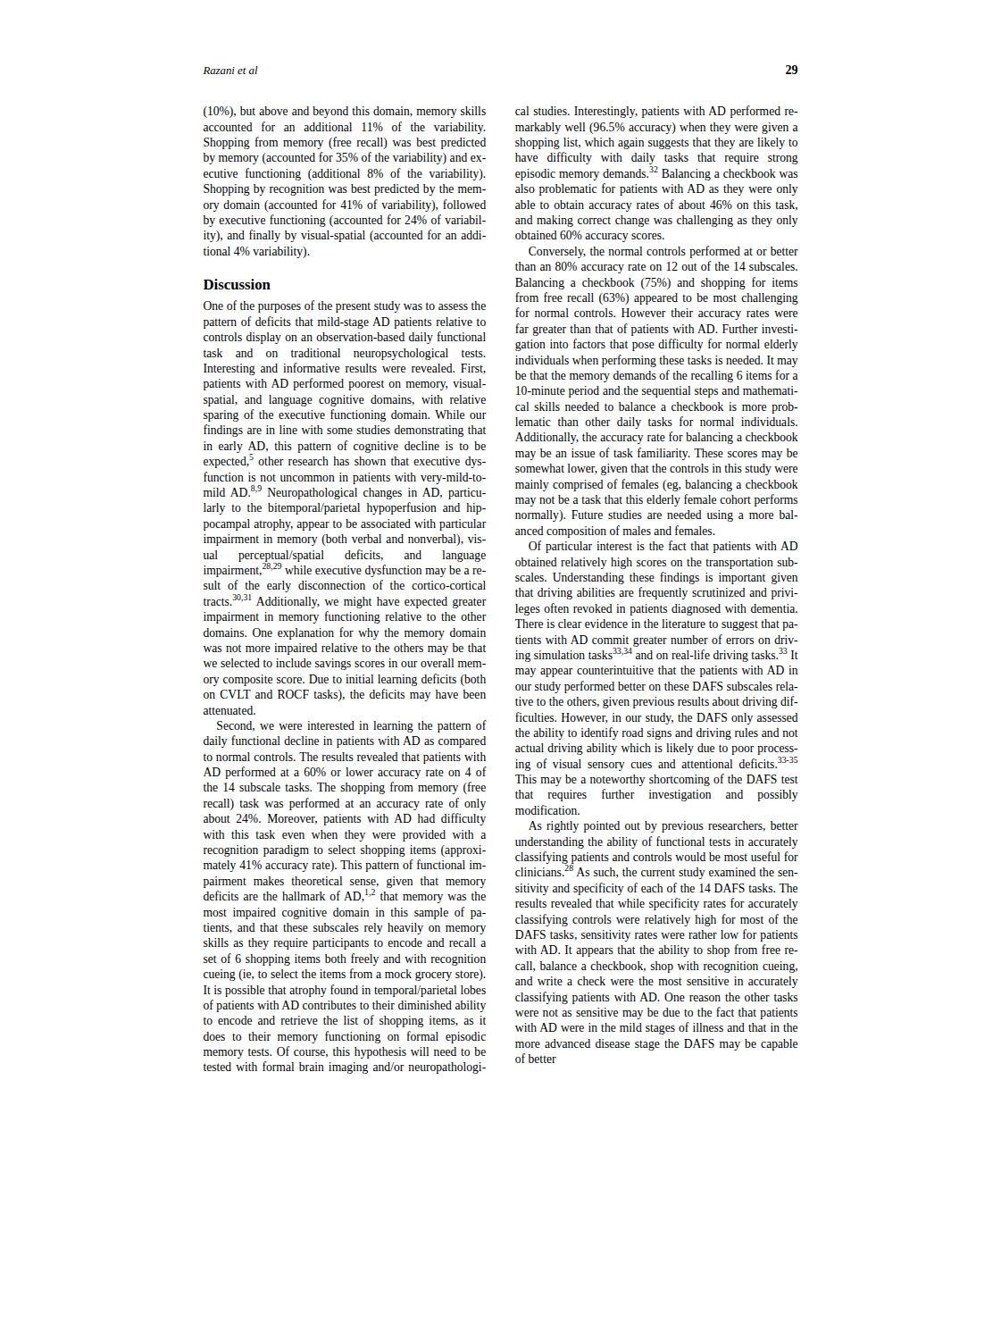Razani et al 29
(10%), but above and beyond this domain, memory skills accounted for an additional 11% of the variability. Shopping from memory (free recall) was best predicted by memory (accounted for 35% of the variability) and executive functioning (additional 8% of the variability). Shopping by recognition was best predicted by the memory domain (accounted for 41% of variability), followed by executive functioning (accounted for 24% of variability), and finally by visual-spatial (accounted for an additional 4% variability).
Discussion
One of the purposes of the present study was to assess the pattern of deficits that mild-stage AD patients relative to controls display on an observation-based daily functional task and on traditional neuropsychological tests. Interesting and informative results were revealed. First, patients with AD performed poorest on memory, visual-spatial, and language cognitive domains, with relative sparing of the executive functioning domain. While our findings are in line with some studies demonstrating that in early AD, this pattern of cognitive decline is to be expected,5 other research has shown that executive dysfunction is not uncommon in patients with very-mild-to-mild AD.8,9 Neuropathological changes in AD, particularly to the bitemporal/parietal hypoperfusion and hippocampal atrophy, appear to be associated with particular impairment in memory (both verbal and nonverbal), visual perceptual/spatial deficits, and language impairment,28,29 while executive dysfunction may be a result of the early disconnection of the cortico-cortical tracts.30,31 Additionally, we might have expected greater impairment in memory functioning relative to the other domains. One explanation for why the memory domain was not more impaired relative to the others may be that we selected to include savings scores in our overall memory composite score. Due to initial learning deficits (both on CVLT and ROCF tasks), the deficits may have been attenuated.
Second, we were interested in learning the pattern of daily functional decline in patients with AD as compared to normal controls. The results revealed that patients with AD performed at a 60% or lower accuracy rate on 4 of the 14 subscale tasks. The shopping from memory (free recall) task was performed at an accuracy rate of only about 24%. Moreover, patients with AD had difficulty with this task even when they were provided with a recognition paradigm to select shopping items (approximately 41% accuracy rate). This pattern of functional impairment makes theoretical sense, given that memory deficits are the hallmark of AD,1,2 that memory was the most impaired cognitive domain in this sample of patients, and that these subscales rely heavily on memory skills as they require participants to encode and recall a set of 6 shopping items both freely and with recognition cueing (ie, to select the items from a mock grocery store). It is possible that atrophy found in temporal/parietal lobes of patients with AD contributes to their diminished ability to encode and retrieve the list of shopping items, as it does to their memory functioning on formal episodic memory tests. Of course, this hypothesis will need to be tested with formal brain imaging and/or neuropathological studies. Interestingly, patients with AD performed remarkably well (96.5% accuracy) when they were given a shopping list, which again suggests that they are likely to have difficulty with daily tasks that require strong episodic memory demands.32 Balancing a checkbook was also problematic for patients with AD as they were only able to obtain accuracy rates of about 46% on this task, and making correct change was challenging as they only obtained 60% accuracy scores.
Conversely, the normal controls performed at or better than an 80% accuracy rate on 12 out of the 14 subscales. Balancing a checkbook (75%) and shopping for items from free recall (63%) appeared to be most challenging for normal controls. However their accuracy rates were far greater than that of patients with AD. Further investigation into factors that pose difficulty for normal elderly individuals when performing these tasks is needed. It may be that the memory demands of the recalling 6 items for a 10-minute period and the sequential steps and mathematical skills needed to balance a checkbook is more problematic than other daily tasks for normal individuals. Additionally, the accuracy rate for balancing a checkbook may be an issue of task familiarity. These scores may be somewhat lower, given that the controls in this study were mainly comprised of females (eg, balancing a checkbook may not be a task that this elderly female cohort performs normally). Future studies are needed using a more balanced composition of males and females.
Of particular interest is the fact that patients with AD obtained relatively high scores on the transportation subscales. Understanding these findings is important given that driving abilities are frequently scrutinized and privileges often revoked in patients diagnosed with dementia. There is clear evidence in the literature to suggest that patients with AD commit greater number of errors on driving simulation tasks33,34 and on real-life driving tasks.33 It may appear counterintuitive that the patients with AD in our study performed better on these DAFS subscales relative to the others, given previous results about driving difficulties. However, in our study, the DAFS only assessed the ability to identify road signs and driving rules and not actual driving ability which is likely due to poor processing of visual sensory cues and attentional deficits.33-35 This may be a noteworthy shortcoming of the DAFS test that requires further investigation and possibly modification.
As rightly pointed out by previous researchers, better understanding the ability of functional tests in accurately classifying patients and controls would be most useful for clinicians.28 As such, the current study examined the sensitivity and specificity of each of the 14 DAFS tasks. The results revealed that while specificity rates for accurately classifying controls were relatively high for most of the DAFS tasks, sensitivity rates were rather low for patients with AD. It appears that the ability to shop from free recall, balance a checkbook, shop with recognition cueing, and write a check were the most sensitive in accurately classifying patients with AD. One reason the other tasks were not as sensitive may be due to the fact that patients with AD were in the mild stages of illness and that in the more advanced disease stage the DAFS may be capable of better